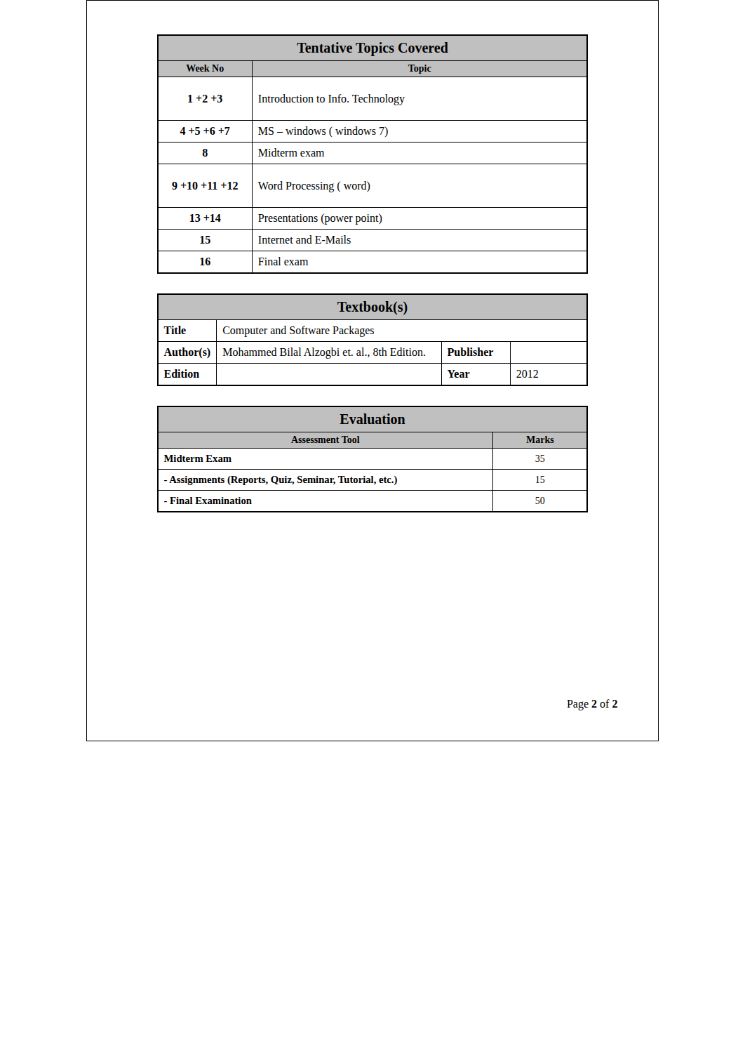| Tentative Topics Covered |
| Week No | Topic |
| 1 +2 +3 | Introduction to Info. Technology |
| 4 +5 +6 +7 | MS – windows ( windows 7) |
| 8 | Midterm exam |
| 9 +10 +11 +12 | Word Processing ( word) |
| 13 +14 | Presentations (power point) |
| 15 | Internet and E-Mails |
| 16 | Final exam |
| Textbook(s) |
| Title | Computer and Software Packages |
| Author(s) | Mohammed Bilal Alzogbi et. al., 8th Edition. | Publisher | |
| Edition | | Year | 2012 |
| Evaluation |
| Assessment Tool | Marks |
| Midterm Exam | 35 |
| - Assignments (Reports, Quiz, Seminar, Tutorial, etc.) | 15 |
| - Final Examination | 50 |
Page 2 of 2